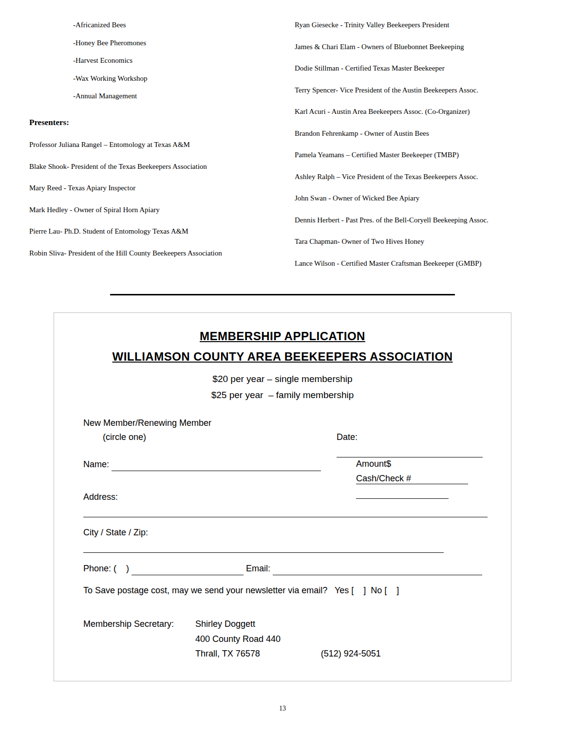-Africanized Bees
-Honey Bee Pheromones
-Harvest Economics
-Wax Working Workshop
-Annual Management
Presenters:
Professor Juliana Rangel – Entomology at Texas A&M
Blake Shook- President of the Texas Beekeepers Association
Mary Reed - Texas Apiary Inspector
Mark Hedley - Owner of Spiral Horn Apiary
Pierre Lau- Ph.D. Student of Entomology Texas A&M
Robin Sliva- President of the Hill County Beekeepers Association
Ryan Giesecke - Trinity Valley Beekeepers President
James & Chari Elam - Owners of Bluebonnet Beekeeping
Dodie Stillman - Certified Texas Master Beekeeper
Terry Spencer- Vice President of the Austin Beekeepers Assoc.
Karl Acuri - Austin Area Beekeepers Assoc. (Co-Organizer)
Brandon Fehrenkamp - Owner of Austin Bees
Pamela Yeamans – Certified Master Beekeeper (TMBP)
Ashley Ralph – Vice President of the Texas Beekeepers Assoc.
John Swan - Owner of Wicked Bee Apiary
Dennis Herbert - Past Pres. of the Bell-Coryell Beekeeping Assoc.
Tara Chapman- Owner of Two Hives Honey
Lance Wilson - Certified Master Craftsman Beekeeper (GMBP)
MEMBERSHIP APPLICATION
WILLIAMSON COUNTY AREA BEEKEEPERS ASSOCIATION
$20 per year – single membership
$25 per year – family membership
New Member/Renewing Member
(circle one) Date:
Name: Amount$ Cash/Check #
Address:
City / State / Zip:
Phone: ( ) Email:
To Save postage cost, may we send your newsletter via email? Yes [ ] No [ ]
Membership Secretary: Shirley Doggett
400 County Road 440
Thrall, TX 76578 (512) 924-5051
13